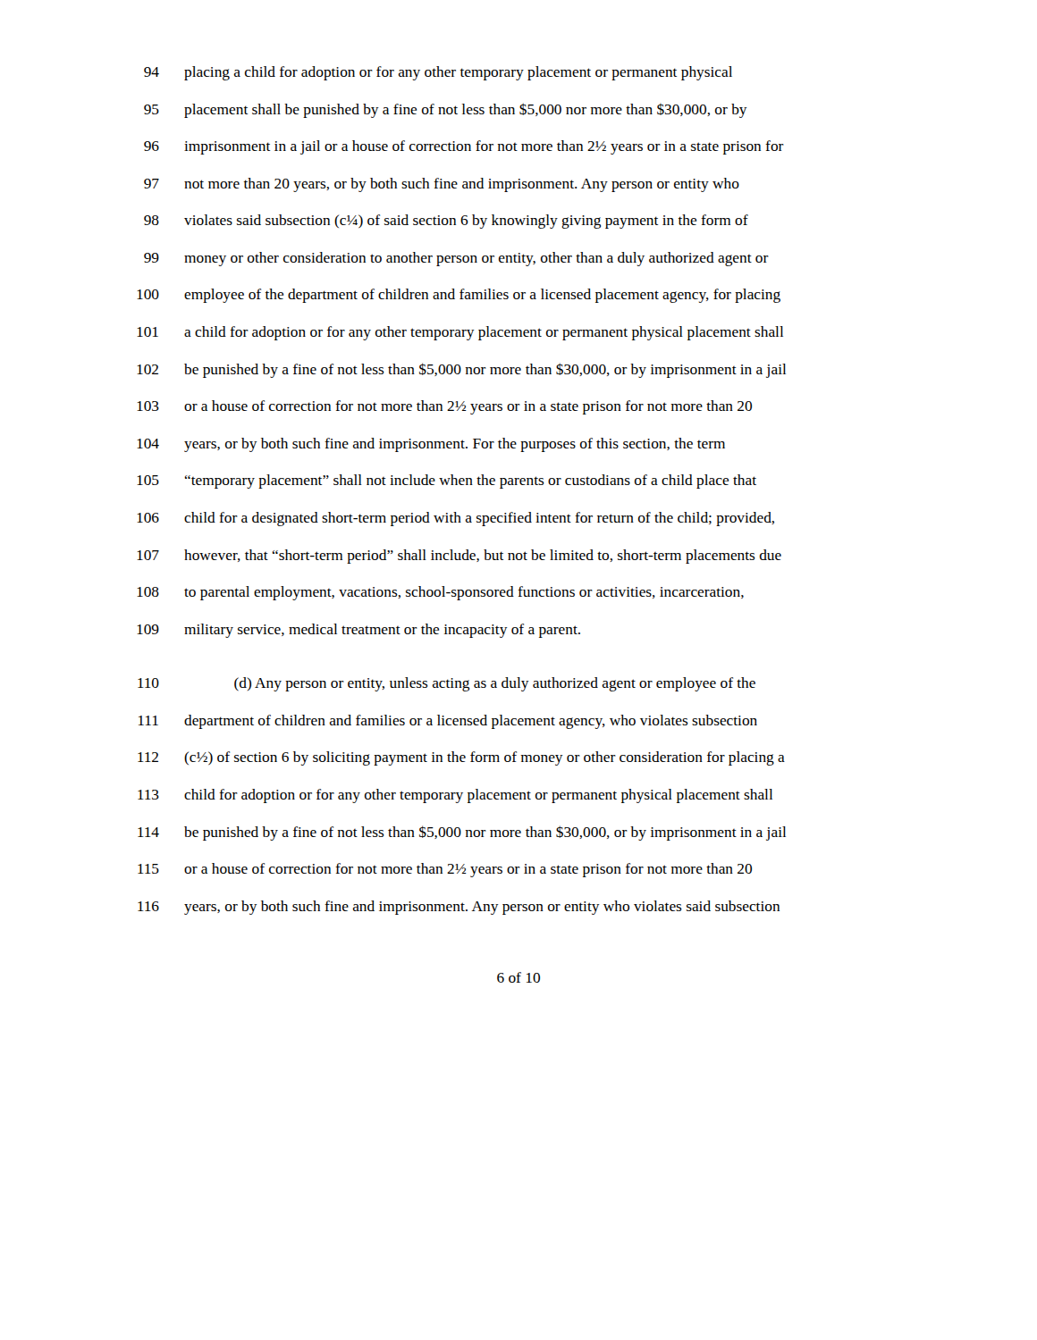94
placing a child for adoption or for any other temporary placement or permanent physical
95
placement shall be punished by a fine of not less than $5,000 nor more than $30,000, or by
96
imprisonment in a jail or a house of correction for not more than 2½ years or in a state prison for
97
not more than 20 years, or by both such fine and imprisonment. Any person or entity who
98
violates said subsection (c¼) of said section 6 by knowingly giving payment in the form of
99
money or other consideration to another person or entity, other than a duly authorized agent or
100
employee of the department of children and families or a licensed placement agency, for placing
101
a child for adoption or for any other temporary placement or permanent physical placement shall
102
be punished by a fine of not less than $5,000 nor more than $30,000, or by imprisonment in a jail
103
or a house of correction for not more than 2½ years or in a state prison for not more than 20
104
years, or by both such fine and imprisonment. For the purposes of this section, the term
105
“temporary placement” shall not include when the parents or custodians of a child place that
106
child for a designated short-term period with a specified intent for return of the child; provided,
107
however, that “short-term period” shall include, but not be limited to, short-term placements due
108
to parental employment, vacations, school-sponsored functions or activities, incarceration,
109
military service, medical treatment or the incapacity of a parent.
110
(d) Any person or entity, unless acting as a duly authorized agent or employee of the
111
department of children and families or a licensed placement agency, who violates subsection
112
(c½) of section 6 by soliciting payment in the form of money or other consideration for placing a
113
child for adoption or for any other temporary placement or permanent physical placement shall
114
be punished by a fine of not less than $5,000 nor more than $30,000, or by imprisonment in a jail
115
or a house of correction for not more than 2½ years or in a state prison for not more than 20
116
years, or by both such fine and imprisonment. Any person or entity who violates said subsection
6 of 10